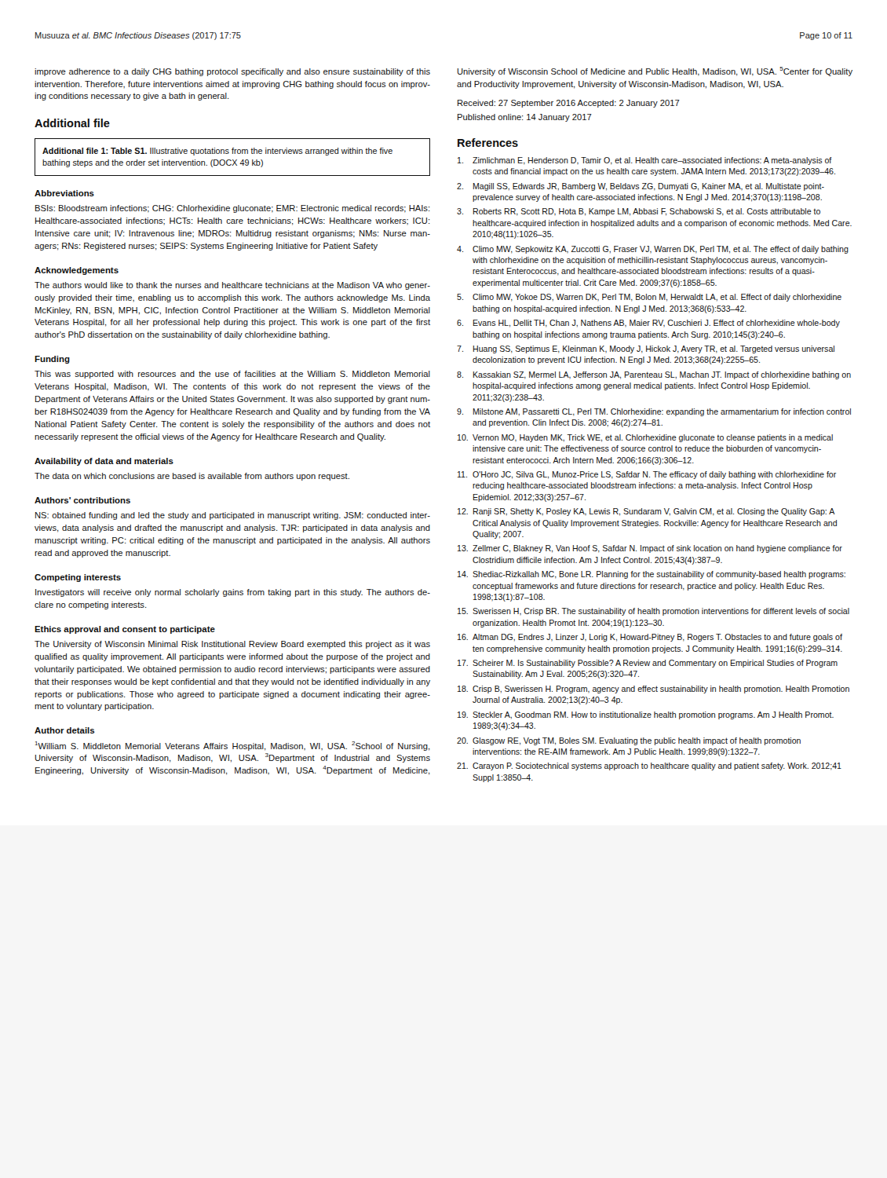Musuuza et al. BMC Infectious Diseases (2017) 17:75
Page 10 of 11
improve adherence to a daily CHG bathing protocol specifically and also ensure sustainability of this intervention. Therefore, future interventions aimed at improving CHG bathing should focus on improving conditions necessary to give a bath in general.
Additional file
Additional file 1: Table S1. Illustrative quotations from the interviews arranged within the five bathing steps and the order set intervention. (DOCX 49 kb)
Abbreviations
BSIs: Bloodstream infections; CHG: Chlorhexidine gluconate; EMR: Electronic medical records; HAIs: Healthcare-associated infections; HCTs: Health care technicians; HCWs: Healthcare workers; ICU: Intensive care unit; IV: Intravenous line; MDROs: Multidrug resistant organisms; NMs: Nurse managers; RNs: Registered nurses; SEIPS: Systems Engineering Initiative for Patient Safety
Acknowledgements
The authors would like to thank the nurses and healthcare technicians at the Madison VA who generously provided their time, enabling us to accomplish this work. The authors acknowledge Ms. Linda McKinley, RN, BSN, MPH, CIC, Infection Control Practitioner at the William S. Middleton Memorial Veterans Hospital, for all her professional help during this project. This work is one part of the first author's PhD dissertation on the sustainability of daily chlorhexidine bathing.
Funding
This was supported with resources and the use of facilities at the William S. Middleton Memorial Veterans Hospital, Madison, WI. The contents of this work do not represent the views of the Department of Veterans Affairs or the United States Government. It was also supported by grant number R18HS024039 from the Agency for Healthcare Research and Quality and by funding from the VA National Patient Safety Center. The content is solely the responsibility of the authors and does not necessarily represent the official views of the Agency for Healthcare Research and Quality.
Availability of data and materials
The data on which conclusions are based is available from authors upon request.
Authors' contributions
NS: obtained funding and led the study and participated in manuscript writing. JSM: conducted interviews, data analysis and drafted the manuscript and analysis. TJR: participated in data analysis and manuscript writing. PC: critical editing of the manuscript and participated in the analysis. All authors read and approved the manuscript.
Competing interests
Investigators will receive only normal scholarly gains from taking part in this study. The authors declare no competing interests.
Ethics approval and consent to participate
The University of Wisconsin Minimal Risk Institutional Review Board exempted this project as it was qualified as quality improvement. All participants were informed about the purpose of the project and voluntarily participated. We obtained permission to audio record interviews; participants were assured that their responses would be kept confidential and that they would not be identified individually in any reports or publications. Those who agreed to participate signed a document indicating their agreement to voluntary participation.
Author details
1William S. Middleton Memorial Veterans Affairs Hospital, Madison, WI, USA. 2School of Nursing, University of Wisconsin-Madison, Madison, WI, USA. 3Department of Industrial and Systems Engineering, University of Wisconsin-Madison, Madison, WI, USA. 4Department of Medicine, University of Wisconsin School of Medicine and Public Health, Madison, WI, USA. 5Center for Quality and Productivity Improvement, University of Wisconsin-Madison, Madison, WI, USA.
Received: 27 September 2016 Accepted: 2 January 2017
Published online: 14 January 2017
References
Zimlichman E, Henderson D, Tamir O, et al. Health care–associated infections: A meta-analysis of costs and financial impact on the us health care system. JAMA Intern Med. 2013;173(22):2039–46.
Magill SS, Edwards JR, Bamberg W, Beldavs ZG, Dumyati G, Kainer MA, et al. Multistate point-prevalence survey of health care-associated infections. N Engl J Med. 2014;370(13):1198–208.
Roberts RR, Scott RD, Hota B, Kampe LM, Abbasi F, Schabowski S, et al. Costs attributable to healthcare-acquired infection in hospitalized adults and a comparison of economic methods. Med Care. 2010;48(11):1026–35.
Climo MW, Sepkowitz KA, Zuccotti G, Fraser VJ, Warren DK, Perl TM, et al. The effect of daily bathing with chlorhexidine on the acquisition of methicillin-resistant Staphylococcus aureus, vancomycin-resistant Enterococcus, and healthcare-associated bloodstream infections: results of a quasi-experimental multicenter trial. Crit Care Med. 2009;37(6):1858–65.
Climo MW, Yokoe DS, Warren DK, Perl TM, Bolon M, Herwaldt LA, et al. Effect of daily chlorhexidine bathing on hospital-acquired infection. N Engl J Med. 2013;368(6):533–42.
Evans HL, Dellit TH, Chan J, Nathens AB, Maier RV, Cuschieri J. Effect of chlorhexidine whole-body bathing on hospital infections among trauma patients. Arch Surg. 2010;145(3):240–6.
Huang SS, Septimus E, Kleinman K, Moody J, Hickok J, Avery TR, et al. Targeted versus universal decolonization to prevent ICU infection. N Engl J Med. 2013;368(24):2255–65.
Kassakian SZ, Mermel LA, Jefferson JA, Parenteau SL, Machan JT. Impact of chlorhexidine bathing on hospital-acquired infections among general medical patients. Infect Control Hosp Epidemiol. 2011;32(3):238–43.
Milstone AM, Passaretti CL, Perl TM. Chlorhexidine: expanding the armamentarium for infection control and prevention. Clin Infect Dis. 2008; 46(2):274–81.
Vernon MO, Hayden MK, Trick WE, et al. Chlorhexidine gluconate to cleanse patients in a medical intensive care unit: The effectiveness of source control to reduce the bioburden of vancomycin-resistant enterococci. Arch Intern Med. 2006;166(3):306–12.
O'Horo JC, Silva GL, Munoz-Price LS, Safdar N. The efficacy of daily bathing with chlorhexidine for reducing healthcare-associated bloodstream infections: a meta-analysis. Infect Control Hosp Epidemiol. 2012;33(3):257–67.
Ranji SR, Shetty K, Posley KA, Lewis R, Sundaram V, Galvin CM, et al. Closing the Quality Gap: A Critical Analysis of Quality Improvement Strategies. Rockville: Agency for Healthcare Research and Quality; 2007.
Zellmer C, Blakney R, Van Hoof S, Safdar N. Impact of sink location on hand hygiene compliance for Clostridium difficile infection. Am J Infect Control. 2015;43(4):387–9.
Shediac-Rizkallah MC, Bone LR. Planning for the sustainability of community-based health programs: conceptual frameworks and future directions for research, practice and policy. Health Educ Res. 1998;13(1):87–108.
Swerissen H, Crisp BR. The sustainability of health promotion interventions for different levels of social organization. Health Promot Int. 2004;19(1):123–30.
Altman DG, Endres J, Linzer J, Lorig K, Howard-Pitney B, Rogers T. Obstacles to and future goals of ten comprehensive community health promotion projects. J Community Health. 1991;16(6):299–314.
Scheirer M. Is Sustainability Possible? A Review and Commentary on Empirical Studies of Program Sustainability. Am J Eval. 2005;26(3):320–47.
Crisp B, Swerissen H. Program, agency and effect sustainability in health promotion. Health Promotion Journal of Australia. 2002;13(2):40–3 4p.
Steckler A, Goodman RM. How to institutionalize health promotion programs. Am J Health Promot. 1989;3(4):34–43.
Glasgow RE, Vogt TM, Boles SM. Evaluating the public health impact of health promotion interventions: the RE-AIM framework. Am J Public Health. 1999;89(9):1322–7.
Carayon P. Sociotechnical systems approach to healthcare quality and patient safety. Work. 2012;41 Suppl 1:3850–4.